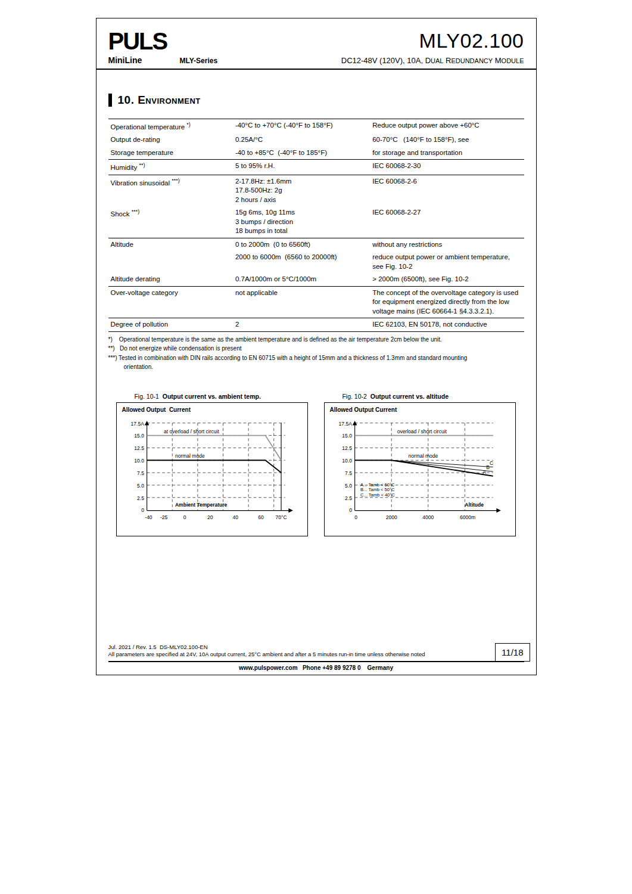PULS
MLY02.100
MiniLine
MLY-Series
DC12-48V (120V), 10A, DUAL REDUNDANCY MODULE
10. Environment
| Operational temperature *) | -40°C to +70°C (-40°F to 158°F) | Reduce output power above +60°C |
| Output de-rating | 0.25A/°C | 60-70°C (140°F to 158°F), see |
| Storage temperature | -40 to +85°C (-40°F to 185°F) | for storage and transportation |
| Humidity **) | 5 to 95% r.H. | IEC 60068-2-30 |
| Vibration sinusoidal ***) | 2-17.8Hz: ±1.6mm 17.8-500Hz: 2g 2 hours / axis | IEC 60068-2-6 |
| Shock ***) | 15g 6ms, 10g 11ms 3 bumps / direction 18 bumps in total | IEC 60068-2-27 |
| Altitude | 0 to 2000m (0 to 6560ft) | without any restrictions |
| | 2000 to 6000m (6560 to 20000ft) | reduce output power or ambient temperature, see Fig. 10-2 |
| Altitude derating | 0.7A/1000m or 5°C/1000m | > 2000m (6500ft), see Fig. 10-2 |
| Over-voltage category | not applicable | The concept of the overvoltage category is used for equipment energized directly from the low voltage mains (IEC 60664-1 §4.3.3.2.1). |
| Degree of pollution | 2 | IEC 62103, EN 50178, not conductive |
*) Operational temperature is the same as the ambient temperature and is defined as the air temperature 2cm below the unit.
**) Do not energize while condensation is present
***) Tested in combination with DIN rails according to EN 60715 with a height of 15mm and a thickness of 1.3mm and standard mounting
orientation.
Fig. 10-1 Output current vs. ambient temp.
Allowed Output Current
17.5A 15.0 12.5 10.0 7.5 5.0 2.5 0 at overload / short circuit normal mode Ambient Temperature -40 -25 0 20 40 60 70°C
Fig. 10-2 Output current vs. altitude
Allowed Output Current
17.5A 15.0 12.5 10.0 7.5 5.0 2.5 0 overload / short circuit normal mode A B C A... Tamb < 60°C B... Tamb < 50°C C... Tamb < 40°C Altitude 0 2000 4000 6000m
Jul. 2021 / Rev. 1.5 DS-MLY02.100-EN
All parameters are specified at 24V, 10A output current, 25°C ambient and after a 5 minutes run-in time unless otherwise noted
11/18
www.pulspower.com Phone +49 89 9278 0 Germany